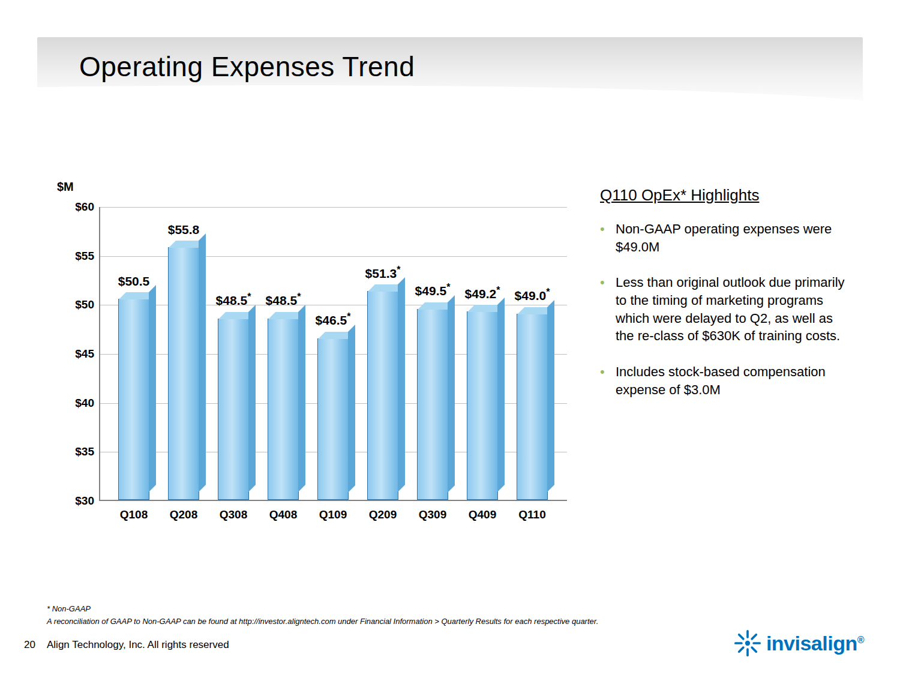Operating Expenses Trend
$M
$60
$55
$50
$45
$40
$35
$30
$50.5
Q108
$55.8
Q208
$48.5*
Q308
$48.5*
Q408
$46.5*
Q109
$51.3*
Q209
$49.5*
Q309
$49.2*
Q409
$49.0*
Q110
Q110 OpEx* Highlights
Non-GAAP operating expenses were $49.0M
Less than original outlook due primarily to the timing of marketing programs which were delayed to Q2, as well as the re-class of $630K of training costs.
Includes stock-based compensation expense of $3.0M
* Non-GAAP
A reconciliation of GAAP to Non-GAAP can be found at http://investor.aligntech.com under Financial Information > Quarterly Results for each respective quarter.
20
Align Technology, Inc. All rights reserved
invisalign®